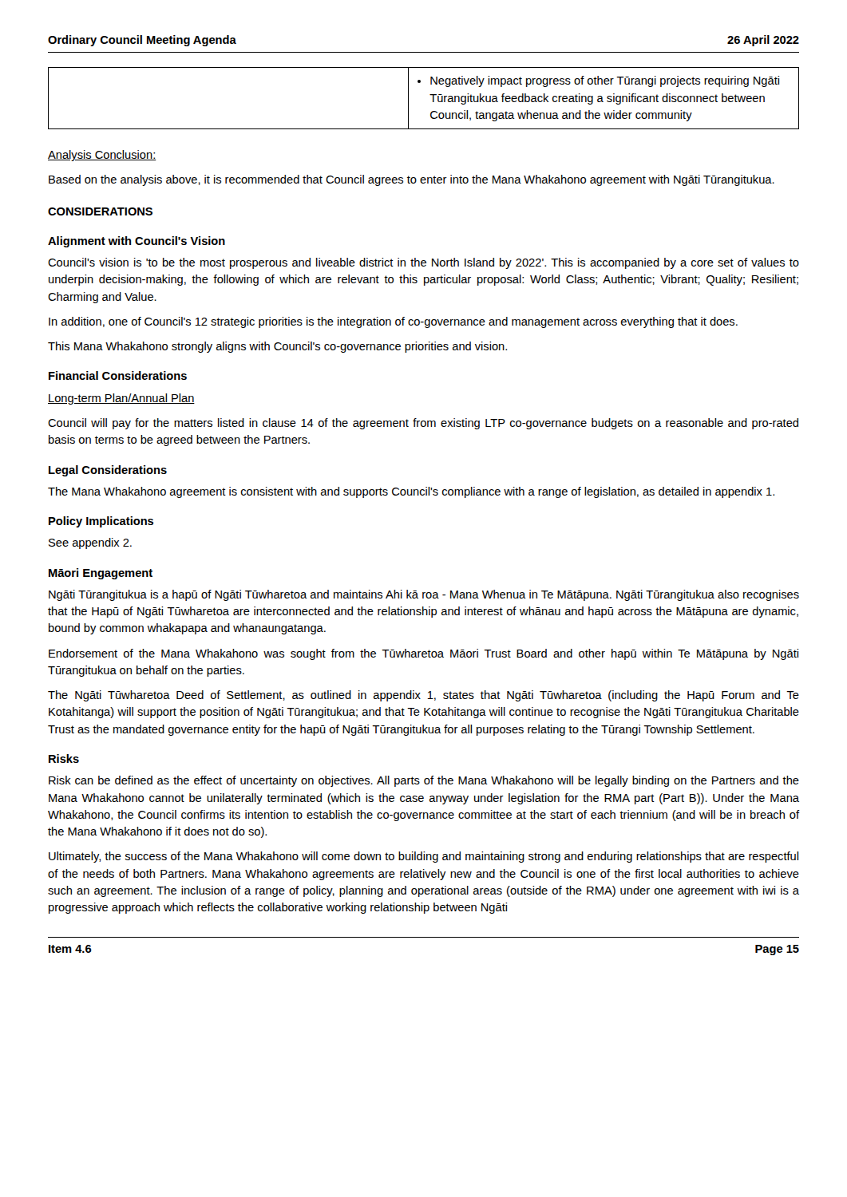Ordinary Council Meeting Agenda 26 April 2022
| | Negatively impact progress of other Tūrangi projects requiring Ngāti Tūrangitukua feedback creating a significant disconnect between Council, tangata whenua and the wider community |
Analysis Conclusion:
Based on the analysis above, it is recommended that Council agrees to enter into the Mana Whakahono agreement with Ngāti Tūrangitukua.
CONSIDERATIONS
Alignment with Council's Vision
Council's vision is 'to be the most prosperous and liveable district in the North Island by 2022'. This is accompanied by a core set of values to underpin decision-making, the following of which are relevant to this particular proposal: World Class; Authentic; Vibrant; Quality; Resilient; Charming and Value.
In addition, one of Council's 12 strategic priorities is the integration of co-governance and management across everything that it does.
This Mana Whakahono strongly aligns with Council's co-governance priorities and vision.
Financial Considerations
Long-term Plan/Annual Plan
Council will pay for the matters listed in clause 14 of the agreement from existing LTP co-governance budgets on a reasonable and pro-rated basis on terms to be agreed between the Partners.
Legal Considerations
The Mana Whakahono agreement is consistent with and supports Council's compliance with a range of legislation, as detailed in appendix 1.
Policy Implications
See appendix 2.
Māori Engagement
Ngāti Tūrangitukua is a hapū of Ngāti Tūwharetoa and maintains Ahi kā roa - Mana Whenua in Te Mātāpuna. Ngāti Tūrangitukua also recognises that the Hapū of Ngāti Tūwharetoa are interconnected and the relationship and interest of whānau and hapū across the Mātāpuna are dynamic, bound by common whakapapa and whanaungatanga.
Endorsement of the Mana Whakahono was sought from the Tūwharetoa Māori Trust Board and other hapū within Te Mātāpuna by Ngāti Tūrangitukua on behalf on the parties.
The Ngāti Tūwharetoa Deed of Settlement, as outlined in appendix 1, states that Ngāti Tūwharetoa (including the Hapū Forum and Te Kotahitanga) will support the position of Ngāti Tūrangitukua; and that Te Kotahitanga will continue to recognise the Ngāti Tūrangitukua Charitable Trust as the mandated governance entity for the hapū of Ngāti Tūrangitukua for all purposes relating to the Tūrangi Township Settlement.
Risks
Risk can be defined as the effect of uncertainty on objectives. All parts of the Mana Whakahono will be legally binding on the Partners and the Mana Whakahono cannot be unilaterally terminated (which is the case anyway under legislation for the RMA part (Part B)). Under the Mana Whakahono, the Council confirms its intention to establish the co-governance committee at the start of each triennium (and will be in breach of the Mana Whakahono if it does not do so).
Ultimately, the success of the Mana Whakahono will come down to building and maintaining strong and enduring relationships that are respectful of the needs of both Partners. Mana Whakahono agreements are relatively new and the Council is one of the first local authorities to achieve such an agreement. The inclusion of a range of policy, planning and operational areas (outside of the RMA) under one agreement with iwi is a progressive approach which reflects the collaborative working relationship between Ngāti
Item 4.6 Page 15